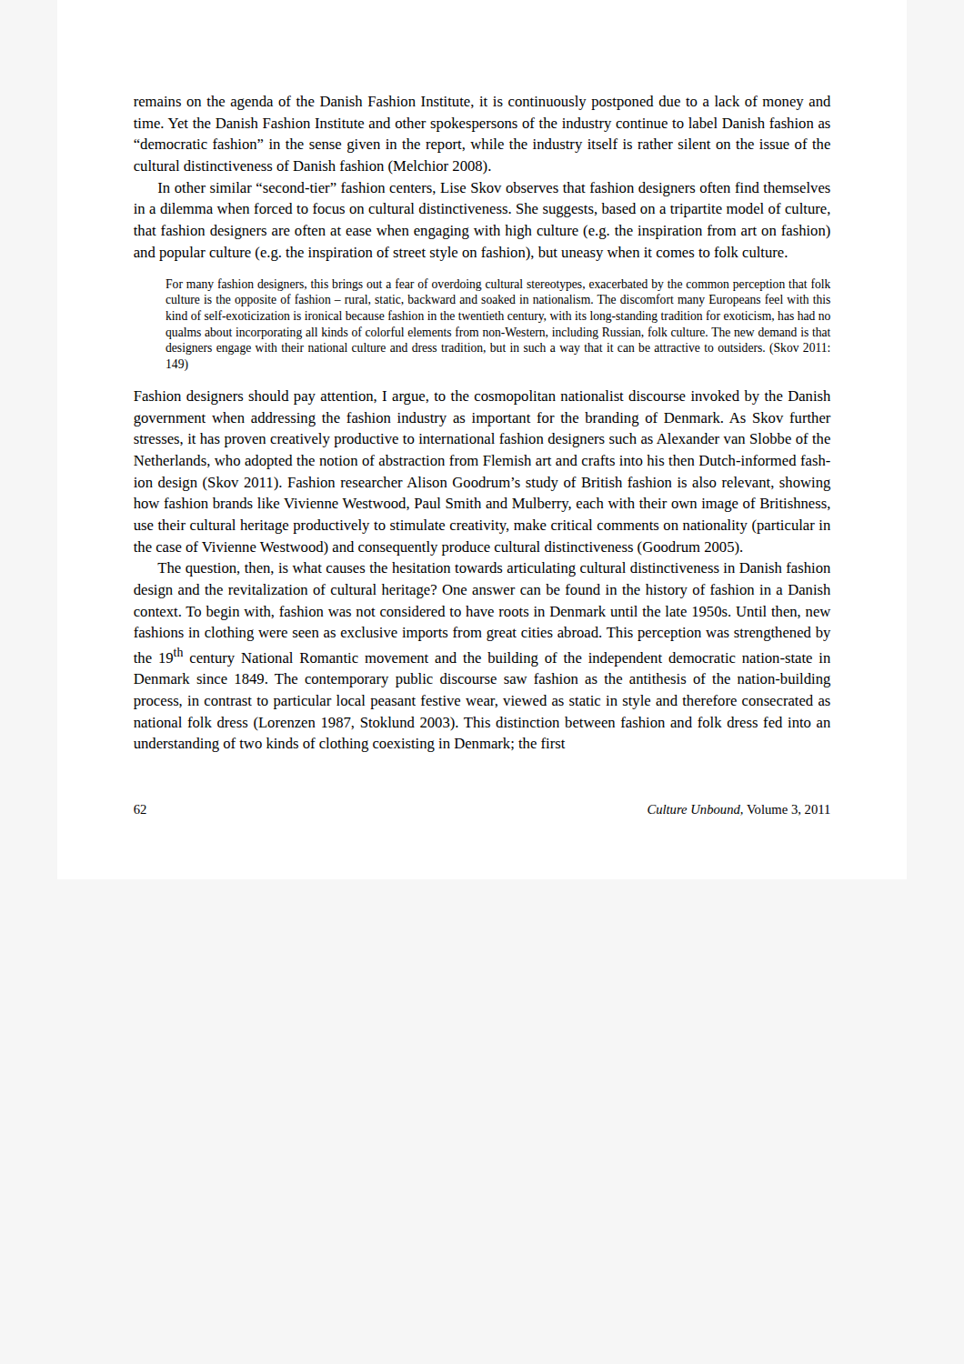remains on the agenda of the Danish Fashion Institute, it is continuously postponed due to a lack of money and time. Yet the Danish Fashion Institute and other spokespersons of the industry continue to label Danish fashion as “democratic fashion” in the sense given in the report, while the industry itself is rather silent on the issue of the cultural distinctiveness of Danish fashion (Melchior 2008).
In other similar “second-tier” fashion centers, Lise Skov observes that fashion designers often find themselves in a dilemma when forced to focus on cultural distinctiveness. She suggests, based on a tripartite model of culture, that fashion designers are often at ease when engaging with high culture (e.g. the inspiration from art on fashion) and popular culture (e.g. the inspiration of street style on fashion), but uneasy when it comes to folk culture.
For many fashion designers, this brings out a fear of overdoing cultural stereotypes, exacerbated by the common perception that folk culture is the opposite of fashion – rural, static, backward and soaked in nationalism. The discomfort many Europeans feel with this kind of self-exoticization is ironical because fashion in the twentieth century, with its long-standing tradition for exoticism, has had no qualms about incorporating all kinds of colorful elements from non-Western, including Russian, folk culture. The new demand is that designers engage with their national culture and dress tradition, but in such a way that it can be attractive to outsiders. (Skov 2011: 149)
Fashion designers should pay attention, I argue, to the cosmopolitan nationalist discourse invoked by the Danish government when addressing the fashion industry as important for the branding of Denmark. As Skov further stresses, it has proven creatively productive to international fashion designers such as Alexander van Slobbe of the Netherlands, who adopted the notion of abstraction from Flemish art and crafts into his then Dutch-informed fashion design (Skov 2011). Fashion researcher Alison Goodrum’s study of British fashion is also relevant, showing how fashion brands like Vivienne Westwood, Paul Smith and Mulberry, each with their own image of Britishness, use their cultural heritage productively to stimulate creativity, make critical comments on nationality (particular in the case of Vivienne Westwood) and consequently produce cultural distinctiveness (Goodrum 2005).
The question, then, is what causes the hesitation towards articulating cultural distinctiveness in Danish fashion design and the revitalization of cultural heritage? One answer can be found in the history of fashion in a Danish context. To begin with, fashion was not considered to have roots in Denmark until the late 1950s. Until then, new fashions in clothing were seen as exclusive imports from great cities abroad. This perception was strengthened by the 19th century National Romantic movement and the building of the independent democratic nation-state in Denmark since 1849. The contemporary public discourse saw fashion as the antithesis of the nation-building process, in contrast to particular local peasant festive wear, viewed as static in style and therefore consecrated as national folk dress (Lorenzen 1987, Stoklund 2003). This distinction between fashion and folk dress fed into an understanding of two kinds of clothing coexisting in Denmark; the first
62 Culture Unbound, Volume 3, 2011